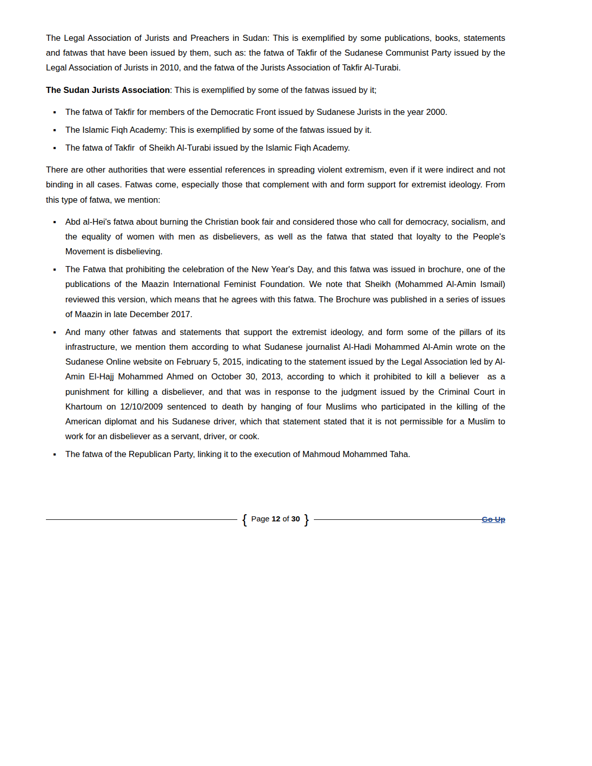The Legal Association of Jurists and Preachers in Sudan: This is exemplified by some publications, books, statements and fatwas that have been issued by them, such as: the fatwa of Takfir of the Sudanese Communist Party issued by the Legal Association of Jurists in 2010, and the fatwa of the Jurists Association of Takfir Al-Turabi.
The Sudan Jurists Association: This is exemplified by some of the fatwas issued by it;
The fatwa of Takfir for members of the Democratic Front issued by Sudanese Jurists in the year 2000.
The Islamic Fiqh Academy: This is exemplified by some of the fatwas issued by it.
The fatwa of Takfir of Sheikh Al-Turabi issued by the Islamic Fiqh Academy.
There are other authorities that were essential references in spreading violent extremism, even if it were indirect and not binding in all cases. Fatwas come, especially those that complement with and form support for extremist ideology. From this type of fatwa, we mention:
Abd al-Hei's fatwa about burning the Christian book fair and considered those who call for democracy, socialism, and the equality of women with men as disbelievers, as well as the fatwa that stated that loyalty to the People's Movement is disbelieving.
The Fatwa that prohibiting the celebration of the New Year's Day, and this fatwa was issued in brochure, one of the publications of the Maazin International Feminist Foundation. We note that Sheikh (Mohammed Al-Amin Ismail) reviewed this version, which means that he agrees with this fatwa. The Brochure was published in a series of issues of Maazin in late December 2017.
And many other fatwas and statements that support the extremist ideology, and form some of the pillars of its infrastructure, we mention them according to what Sudanese journalist Al-Hadi Mohammed Al-Amin wrote on the Sudanese Online website on February 5, 2015, indicating to the statement issued by the Legal Association led by Al-Amin El-Hajj Mohammed Ahmed on October 30, 2013, according to which it prohibited to kill a believer as a punishment for killing a disbeliever, and that was in response to the judgment issued by the Criminal Court in Khartoum on 12/10/2009 sentenced to death by hanging of four Muslims who participated in the killing of the American diplomat and his Sudanese driver, which that statement stated that it is not permissible for a Muslim to work for an disbeliever as a servant, driver, or cook.
The fatwa of the Republican Party, linking it to the execution of Mahmoud Mohammed Taha.
{ Page 12 of 30 }
Go Up